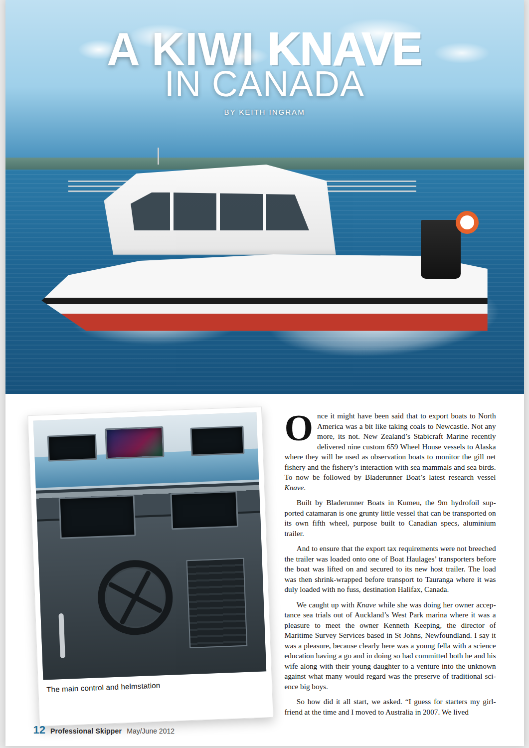A KIWI KNAVE IN CANADA
BY KEITH INGRAM
The main control and helmstation
Once it might have been said that to export boats to North America was a bit like taking coals to Newcastle. Not any more, its not. New Zealand’s Stabicraft Marine recently delivered nine custom 659 Wheel House vessels to Alaska where they will be used as observation boats to monitor the gill net fishery and the fishery’s interaction with sea mammals and sea birds. To now be followed by Bladerunner Boat’s latest research vessel Knave.
Built by Bladerunner Boats in Kumeu, the 9m hydrofoil supported catamaran is one grunty little vessel that can be transported on its own fifth wheel, purpose built to Canadian specs, aluminium trailer.
And to ensure that the export tax requirements were not breeched the trailer was loaded onto one of Boat Haulages’ transporters before the boat was lifted on and secured to its new host trailer. The load was then shrink-wrapped before transport to Tauranga where it was duly loaded with no fuss, destination Halifax, Canada.
We caught up with Knave while she was doing her owner acceptance sea trials out of Auckland’s West Park marina where it was a pleasure to meet the owner Kenneth Keeping, the director of Maritime Survey Services based in St Johns, Newfoundland. I say it was a pleasure, because clearly here was a young fella with a science education having a go and in doing so had committed both he and his wife along with their young daughter to a venture into the unknown against what many would regard was the preserve of traditional science big boys.
So how did it all start, we asked. “I guess for starters my girlfriend at the time and I moved to Australia in 2007. We lived
12 Professional Skipper May/June 2012